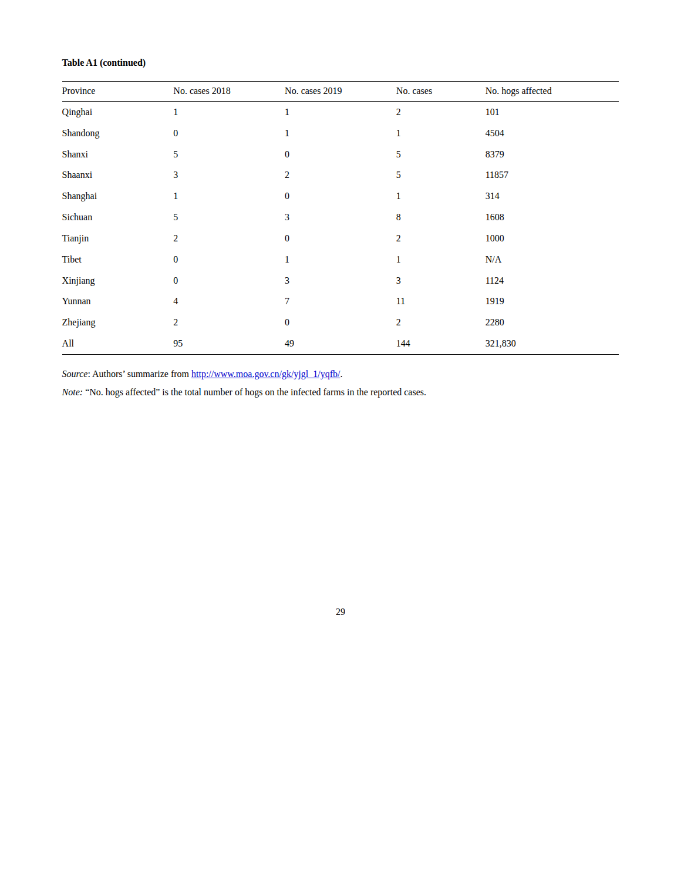Table A1 (continued)
| Province | No. cases 2018 | No. cases 2019 | No. cases | No. hogs affected |
| --- | --- | --- | --- | --- |
| Qinghai | 1 | 1 | 2 | 101 |
| Shandong | 0 | 1 | 1 | 4504 |
| Shanxi | 5 | 0 | 5 | 8379 |
| Shaanxi | 3 | 2 | 5 | 11857 |
| Shanghai | 1 | 0 | 1 | 314 |
| Sichuan | 5 | 3 | 8 | 1608 |
| Tianjin | 2 | 0 | 2 | 1000 |
| Tibet | 0 | 1 | 1 | N/A |
| Xinjiang | 0 | 3 | 3 | 1124 |
| Yunnan | 4 | 7 | 11 | 1919 |
| Zhejiang | 2 | 0 | 2 | 2280 |
| All | 95 | 49 | 144 | 321,830 |
Source: Authors’ summarize from http://www.moa.gov.cn/gk/yjgl_1/yqfb/.
Note: “No. hogs affected” is the total number of hogs on the infected farms in the reported cases.
29